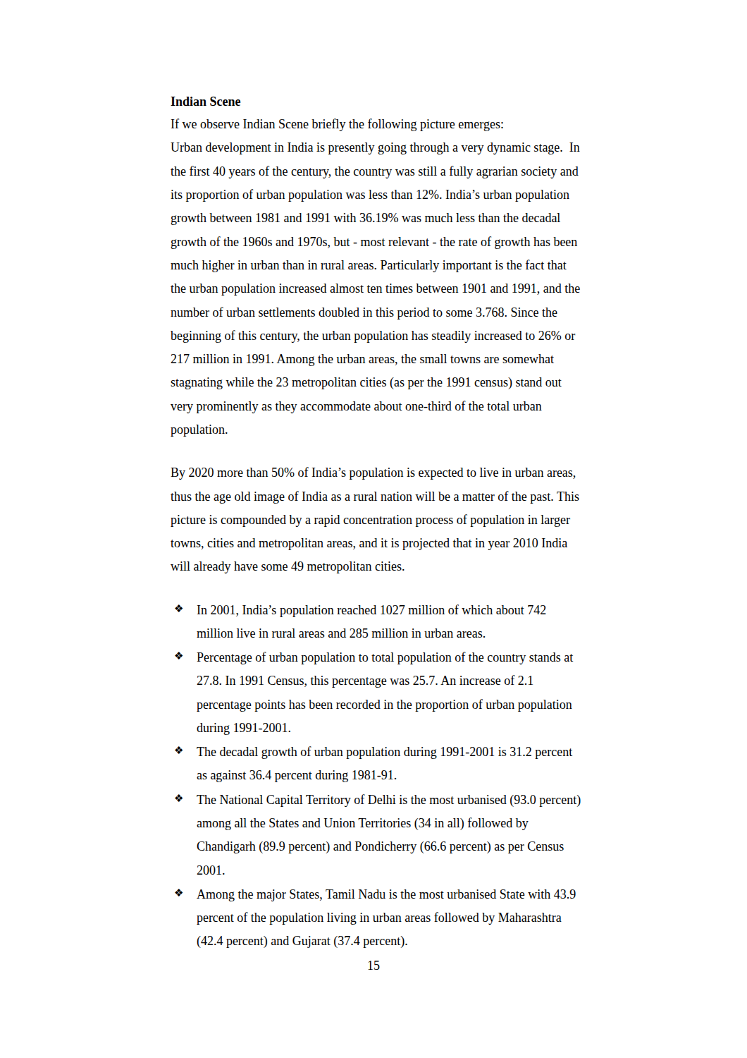Indian Scene
If we observe Indian Scene briefly the following picture emerges:
Urban development in India is presently going through a very dynamic stage. In the first 40 years of the century, the country was still a fully agrarian society and its proportion of urban population was less than 12%. India’s urban population growth between 1981 and 1991 with 36.19% was much less than the decadal growth of the 1960s and 1970s, but - most relevant - the rate of growth has been much higher in urban than in rural areas. Particularly important is the fact that the urban population increased almost ten times between 1901 and 1991, and the number of urban settlements doubled in this period to some 3.768. Since the beginning of this century, the urban population has steadily increased to 26% or 217 million in 1991. Among the urban areas, the small towns are somewhat stagnating while the 23 metropolitan cities (as per the 1991 census) stand out very prominently as they accommodate about one-third of the total urban population.
By 2020 more than 50% of India’s population is expected to live in urban areas, thus the age old image of India as a rural nation will be a matter of the past. This picture is compounded by a rapid concentration process of population in larger towns, cities and metropolitan areas, and it is projected that in year 2010 India will already have some 49 metropolitan cities.
In 2001, India’s population reached 1027 million of which about 742 million live in rural areas and 285 million in urban areas.
Percentage of urban population to total population of the country stands at 27.8. In 1991 Census, this percentage was 25.7. An increase of 2.1 percentage points has been recorded in the proportion of urban population during 1991-2001.
The decadal growth of urban population during 1991-2001 is 31.2 percent as against 36.4 percent during 1981-91.
The National Capital Territory of Delhi is the most urbanised (93.0 percent) among all the States and Union Territories (34 in all) followed by Chandigarh (89.9 percent) and Pondicherry (66.6 percent) as per Census 2001.
Among the major States, Tamil Nadu is the most urbanised State with 43.9 percent of the population living in urban areas followed by Maharashtra (42.4 percent) and Gujarat (37.4 percent).
15